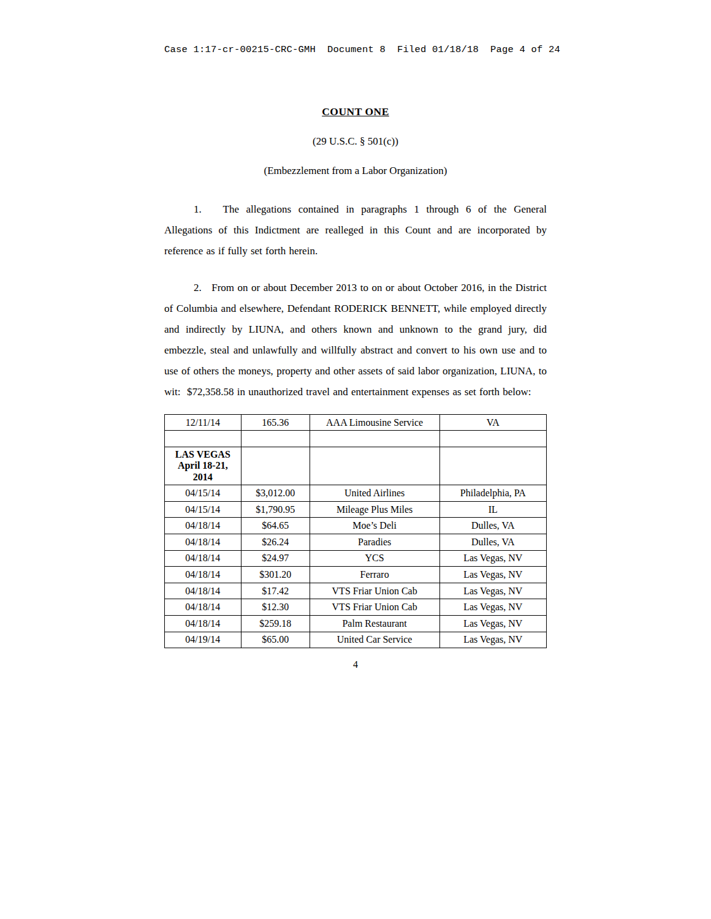Case 1:17-cr-00215-CRC-GMH Document 8 Filed 01/18/18 Page 4 of 24
COUNT ONE
(29 U.S.C. § 501(c))
(Embezzlement from a Labor Organization)
1. The allegations contained in paragraphs 1 through 6 of the General Allegations of this Indictment are realleged in this Count and are incorporated by reference as if fully set forth herein.
2. From on or about December 2013 to on or about October 2016, in the District of Columbia and elsewhere, Defendant RODERICK BENNETT, while employed directly and indirectly by LIUNA, and others known and unknown to the grand jury, did embezzle, steal and unlawfully and willfully abstract and convert to his own use and to use of others the moneys, property and other assets of said labor organization, LIUNA, to wit: $72,358.58 in unauthorized travel and entertainment expenses as set forth below:
| 12/11/14 | 165.36 | AAA Limousine Service | VA |
| LAS VEGAS April 18-21, 2014 | | | |
| 04/15/14 | $3,012.00 | United Airlines | Philadelphia, PA |
| 04/15/14 | $1,790.95 | Mileage Plus Miles | IL |
| 04/18/14 | $64.65 | Moe’s Deli | Dulles, VA |
| 04/18/14 | $26.24 | Paradies | Dulles, VA |
| 04/18/14 | $24.97 | YCS | Las Vegas, NV |
| 04/18/14 | $301.20 | Ferraro | Las Vegas, NV |
| 04/18/14 | $17.42 | VTS Friar Union Cab | Las Vegas, NV |
| 04/18/14 | $12.30 | VTS Friar Union Cab | Las Vegas, NV |
| 04/18/14 | $259.18 | Palm Restaurant | Las Vegas, NV |
| 04/19/14 | $65.00 | United Car Service | Las Vegas, NV |
4